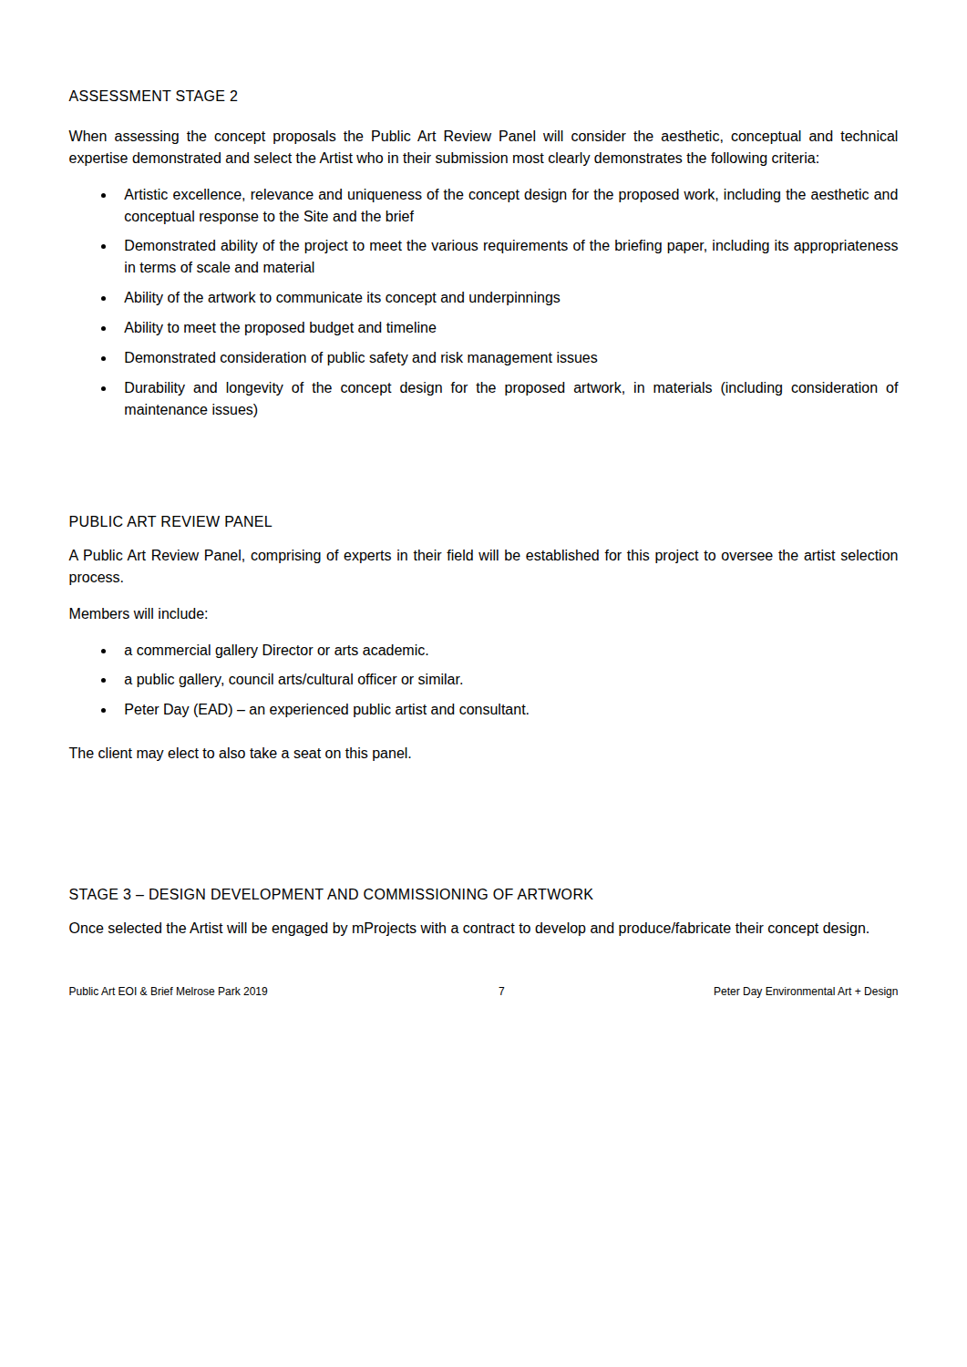ASSESSMENT STAGE 2
When assessing the concept proposals the Public Art Review Panel will consider the aesthetic, conceptual and technical expertise demonstrated and select the Artist who in their submission most clearly demonstrates the following criteria:
Artistic excellence, relevance and uniqueness of the concept design for the proposed work, including the aesthetic and conceptual response to the Site and the brief
Demonstrated ability of the project to meet the various requirements of the briefing paper, including its appropriateness in terms of scale and material
Ability of the artwork to communicate its concept and underpinnings
Ability to meet the proposed budget and timeline
Demonstrated consideration of public safety and risk management issues
Durability and longevity of the concept design for the proposed artwork, in materials (including consideration of maintenance issues)
PUBLIC ART REVIEW PANEL
A Public Art Review Panel, comprising of experts in their field will be established for this project to oversee the artist selection process.
Members will include:
a commercial gallery Director or arts academic.
a public gallery, council arts/cultural officer or similar.
Peter Day (EAD) – an experienced public artist and consultant.
The client may elect to also take a seat on this panel.
STAGE 3 – DESIGN DEVELOPMENT AND COMMISSIONING OF ARTWORK
Once selected the Artist will be engaged by mProjects with a contract to develop and produce/fabricate their concept design.
Public Art EOI & Brief Melrose Park 2019 7 Peter Day Environmental Art + Design